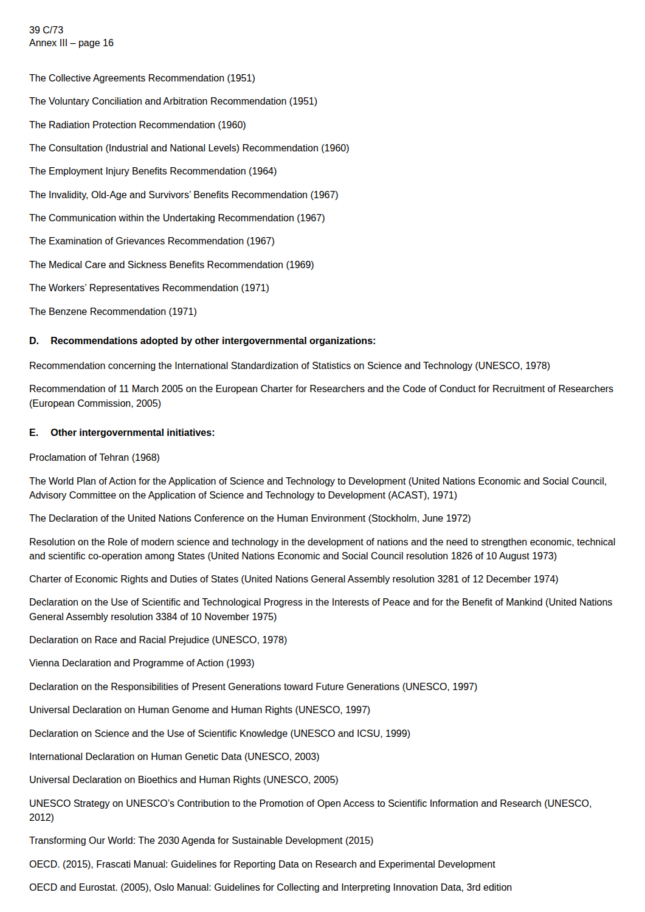39 C/73
Annex III – page 16
The Collective Agreements Recommendation (1951)
The Voluntary Conciliation and Arbitration Recommendation (1951)
The Radiation Protection Recommendation (1960)
The Consultation (Industrial and National Levels) Recommendation (1960)
The Employment Injury Benefits Recommendation (1964)
The Invalidity, Old-Age and Survivors’ Benefits Recommendation (1967)
The Communication within the Undertaking Recommendation (1967)
The Examination of Grievances Recommendation (1967)
The Medical Care and Sickness Benefits Recommendation (1969)
The Workers’ Representatives Recommendation (1971)
The Benzene Recommendation (1971)
D. Recommendations adopted by other intergovernmental organizations:
Recommendation concerning the International Standardization of Statistics on Science and Technology (UNESCO, 1978)
Recommendation of 11 March 2005 on the European Charter for Researchers and the Code of Conduct for Recruitment of Researchers (European Commission, 2005)
E. Other intergovernmental initiatives:
Proclamation of Tehran (1968)
The World Plan of Action for the Application of Science and Technology to Development (United Nations Economic and Social Council, Advisory Committee on the Application of Science and Technology to Development (ACAST), 1971)
The Declaration of the United Nations Conference on the Human Environment (Stockholm, June 1972)
Resolution on the Role of modern science and technology in the development of nations and the need to strengthen economic, technical and scientific co-operation among States (United Nations Economic and Social Council resolution 1826 of 10 August 1973)
Charter of Economic Rights and Duties of States (United Nations General Assembly resolution 3281 of 12 December 1974)
Declaration on the Use of Scientific and Technological Progress in the Interests of Peace and for the Benefit of Mankind (United Nations General Assembly resolution 3384 of 10 November 1975)
Declaration on Race and Racial Prejudice (UNESCO, 1978)
Vienna Declaration and Programme of Action (1993)
Declaration on the Responsibilities of Present Generations toward Future Generations (UNESCO, 1997)
Universal Declaration on Human Genome and Human Rights (UNESCO, 1997)
Declaration on Science and the Use of Scientific Knowledge (UNESCO and ICSU, 1999)
International Declaration on Human Genetic Data (UNESCO, 2003)
Universal Declaration on Bioethics and Human Rights (UNESCO, 2005)
UNESCO Strategy on UNESCO’s Contribution to the Promotion of Open Access to Scientific Information and Research (UNESCO, 2012)
Transforming Our World: The 2030 Agenda for Sustainable Development (2015)
OECD. (2015), Frascati Manual: Guidelines for Reporting Data on Research and Experimental Development
OECD and Eurostat. (2005), Oslo Manual: Guidelines for Collecting and Interpreting Innovation Data, 3rd edition